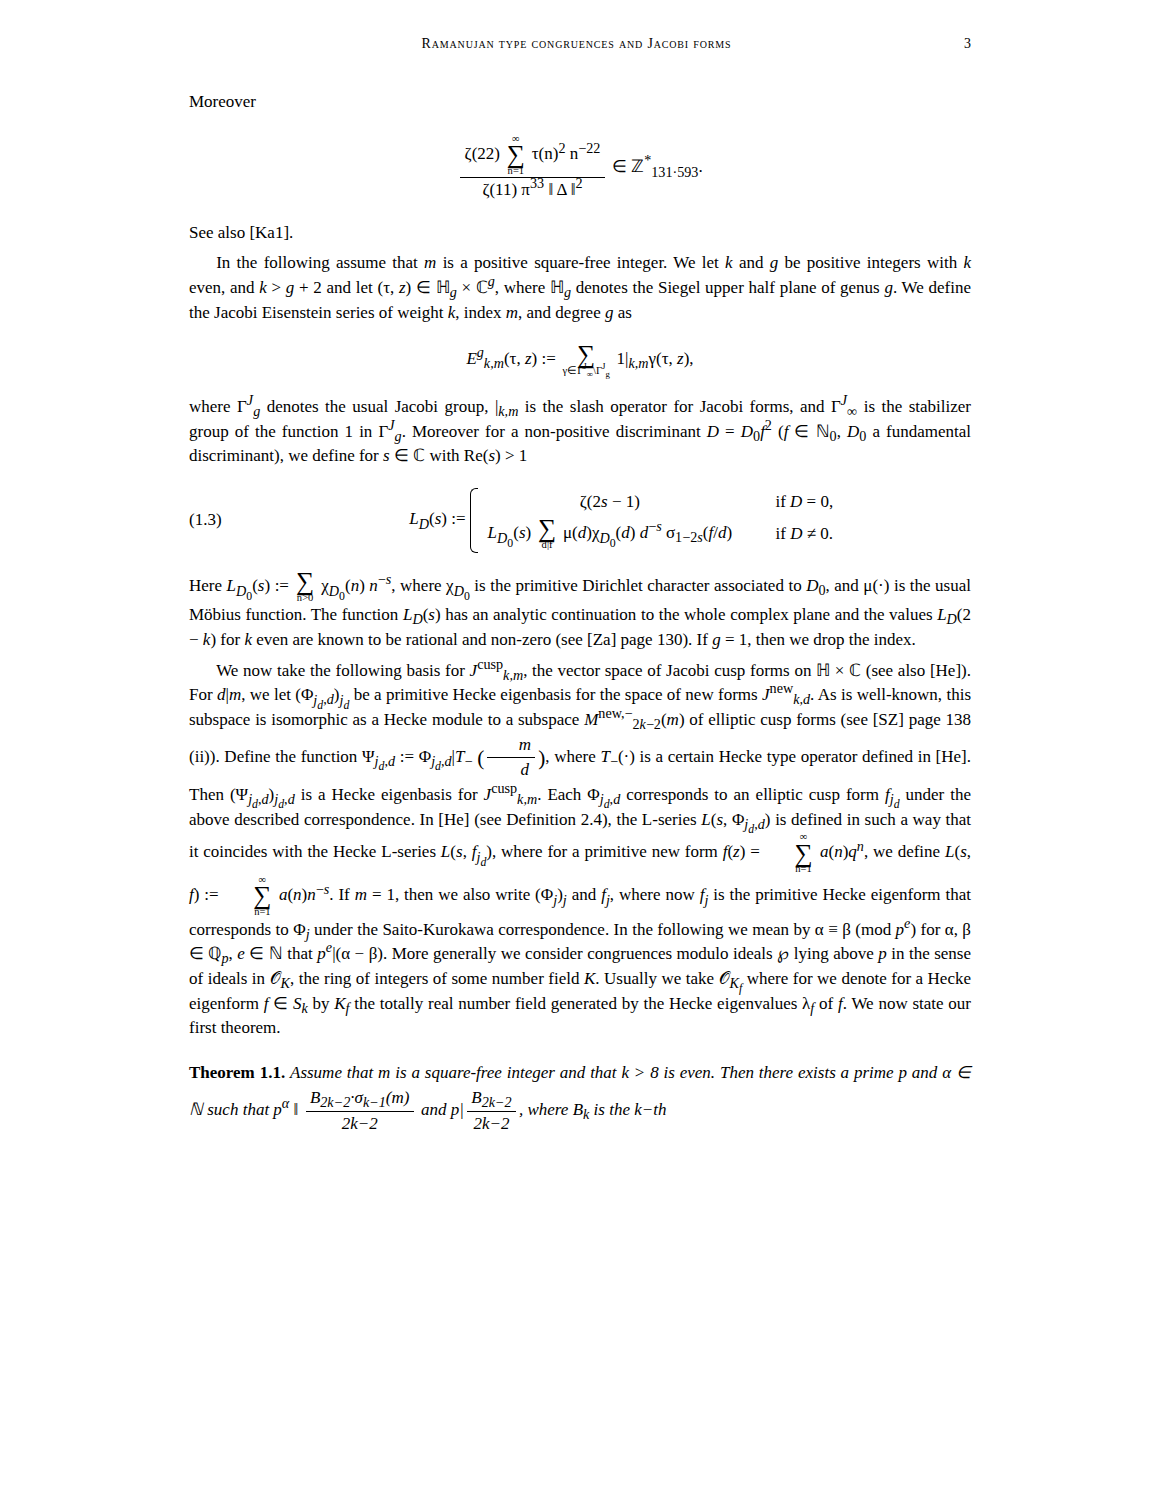Ramanujan type congruences and Jacobi forms 3
Moreover
ζ(22) ∞∑n=1 τ(n)2 n−22 ζ(11) π33 ‖ Δ ‖2 ∈ ℤ*131·593.
See also [Ka1].
In the following assume that m is a positive square-free integer. We let k and g be positive integers with k even, and k > g + 2 and let (τ, z) ∈ ℍg × ℂg, where ℍg denotes the Siegel upper half plane of genus g. We define the Jacobi Eisenstein series of weight k, index m, and degree g as
Egk,m(τ, z) := ∑γ∈ΓJ∞\ΓJg 1|k,mγ(τ, z),
where ΓJg denotes the usual Jacobi group, |k,m is the slash operator for Jacobi forms, and ΓJ∞ is the stabilizer group of the function 1 in ΓJg. Moreover for a non-positive discriminant D = D0f2 (f ∈ ℕ0, D0 a fundamental discriminant), we define for s ∈ ℂ with Re(s) > 1
(1.3)
LD(s) :=
| ζ(2 s − 1) | if D = 0, |
| L D 0 ( s ) ∑ d/f μ( d )χ D 0 ( d ) d − s σ 1−2 s ( f / d ) | if D ≠ 0. |
Here LD0(s) := ∑n>0 χD0(n) n−s, where χD0 is the primitive Dirichlet character associated to D0, and μ(·) is the usual Möbius function. The function LD(s) has an analytic continuation to the whole complex plane and the values LD(2 − k) for k even are known to be rational and non-zero (see [Za] page 130). If g = 1, then we drop the index.
We now take the following basis for Jcuspk,m, the vector space of Jacobi cusp forms on ℍ × ℂ (see also [He]). For d|m, we let (Φjd,d)jd be a primitive Hecke eigenbasis for the space of new forms Jnewk,d. As is well-known, this subspace is isomorphic as a Hecke module to a subspace Mnew,−2k−2(m) of elliptic cusp forms (see [SZ] page 138 (ii)). Define the function Ψjd,d := Φjd,d|T− (md), where T−(·) is a certain Hecke type operator defined in [He]. Then (Ψjd,d)jd,d is a Hecke eigenbasis for Jcuspk,m. Each Φjd,d corresponds to an elliptic cusp form fjd under the above described correspondence. In [He] (see Definition 2.4), the L-series L(s, Φjd,d) is defined in such a way that it coincides with the Hecke L-series L(s, fjd), where for a primitive new form f(z) = ∞∑n=1 a(n)qn, we define L(s, f) := ∞∑n=1 a(n)n−s. If m = 1, then we also write (Φj)j and fj, where now fj is the primitive Hecke eigenform that corresponds to Φj under the Saito-Kurokawa correspondence. In the following we mean by α ≡ β (mod pe) for α, β ∈ ℚp, e ∈ ℕ that pe|(α − β). More generally we consider congruences modulo ideals ℘ lying above p in the sense of ideals in 𝒪K, the ring of integers of some number field K. Usually we take 𝒪Kf where for we denote for a Hecke eigenform f ∈ Sk by Kf the totally real number field generated by the Hecke eigenvalues λf of f. We now state our first theorem.
Theorem 1.1. Assume that m is a square-free integer and that k > 8 is even. Then there exists a prime p and α ∈ ℕ such that pα ‖ B2k−2·σk−1(m) 2k−2 and p|B2k−22k−2, where Bk is the k−th